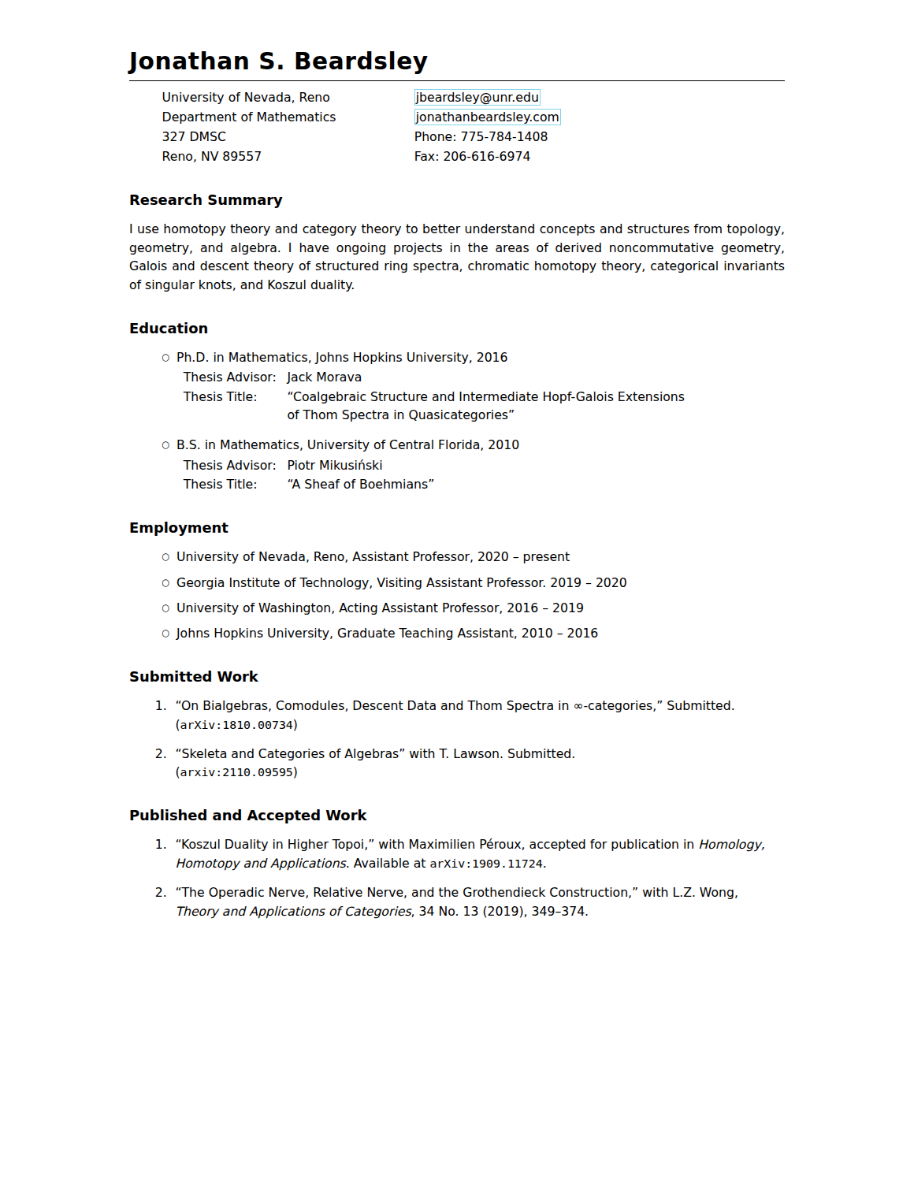Jonathan S. Beardsley
| University of Nevada, Reno | jbeardsley@unr.edu |
| Department of Mathematics | jonathanbeardsley.com |
| 327 DMSC | Phone: 775-784-1408 |
| Reno, NV 89557 | Fax: 206-616-6974 |
Research Summary
I use homotopy theory and category theory to better understand concepts and structures from topology, geometry, and algebra. I have ongoing projects in the areas of derived noncommutative geometry, Galois and descent theory of structured ring spectra, chromatic homotopy theory, categorical invariants of singular knots, and Koszul duality.
Education
Ph.D. in Mathematics, Johns Hopkins University, 2016
| Thesis Advisor: | Jack Morava |
| Thesis Title: | “Coalgebraic Structure and Intermediate Hopf-Galois Extensions of Thom Spectra in Quasicategories” |
B.S. in Mathematics, University of Central Florida, 2010
| Thesis Advisor: | Piotr Mikusiński |
| Thesis Title: | “A Sheaf of Boehmians” |
Employment
University of Nevada, Reno, Assistant Professor, 2020 – present
Georgia Institute of Technology, Visiting Assistant Professor. 2019 – 2020
University of Washington, Acting Assistant Professor, 2016 – 2019
Johns Hopkins University, Graduate Teaching Assistant, 2010 – 2016
Submitted Work
“On Bialgebras, Comodules, Descent Data and Thom Spectra in ∞-categories,” Submitted.
(arXiv:1810.00734)
“Skeleta and Categories of Algebras” with T. Lawson. Submitted.
(arxiv:2110.09595)
Published and Accepted Work
“Koszul Duality in Higher Topoi,” with Maximilien Péroux, accepted for publication in Homology, Homotopy and Applications. Available at arXiv:1909.11724.
“The Operadic Nerve, Relative Nerve, and the Grothendieck Construction,” with L.Z. Wong, Theory and Applications of Categories, 34 No. 13 (2019), 349–374.